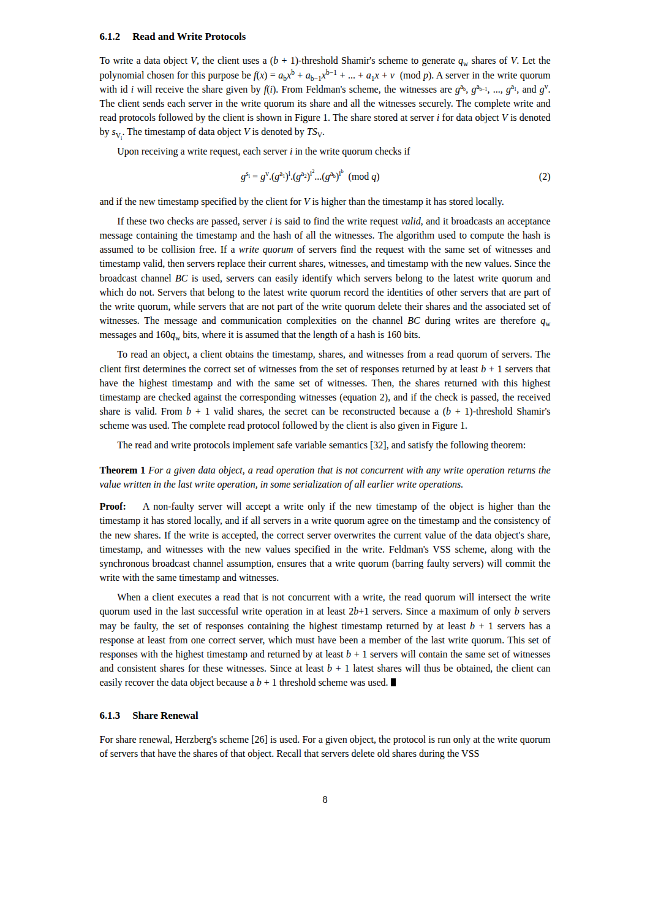6.1.2 Read and Write Protocols
To write a data object V, the client uses a (b + 1)-threshold Shamir's scheme to generate qw shares of V. Let the polynomial chosen for this purpose be f(x) = abxb + ab−1xb−1 + ... + a1x + v (mod p). A server in the write quorum with id i will receive the share given by f(i). From Feldman's scheme, the witnesses are gab, gab−1, ..., ga1, and gv. The client sends each server in the write quorum its share and all the witnesses securely. The complete write and read protocols followed by the client is shown in Figure 1. The share stored at server i for data object V is denoted by sVi. The timestamp of data object V is denoted by TSV.
Upon receiving a write request, each server i in the write quorum checks if
gsi = gv.(ga1)i.(ga2)i2...(gab)ib (mod q)
(2)
and if the new timestamp specified by the client for V is higher than the timestamp it has stored locally.
If these two checks are passed, server i is said to find the write request valid, and it broadcasts an acceptance message containing the timestamp and the hash of all the witnesses. The algorithm used to compute the hash is assumed to be collision free. If a write quorum of servers find the request with the same set of witnesses and timestamp valid, then servers replace their current shares, witnesses, and timestamp with the new values. Since the broadcast channel BC is used, servers can easily identify which servers belong to the latest write quorum and which do not. Servers that belong to the latest write quorum record the identities of other servers that are part of the write quorum, while servers that are not part of the write quorum delete their shares and the associated set of witnesses. The message and communication complexities on the channel BC during writes are therefore qw messages and 160qw bits, where it is assumed that the length of a hash is 160 bits.
To read an object, a client obtains the timestamp, shares, and witnesses from a read quorum of servers. The client first determines the correct set of witnesses from the set of responses returned by at least b + 1 servers that have the highest timestamp and with the same set of witnesses. Then, the shares returned with this highest timestamp are checked against the corresponding witnesses (equation 2), and if the check is passed, the received share is valid. From b + 1 valid shares, the secret can be reconstructed because a (b + 1)-threshold Shamir's scheme was used. The complete read protocol followed by the client is also given in Figure 1.
The read and write protocols implement safe variable semantics [32], and satisfy the following theorem:
Theorem 1 For a given data object, a read operation that is not concurrent with any write operation returns the value written in the last write operation, in some serialization of all earlier write operations.
Proof: A non-faulty server will accept a write only if the new timestamp of the object is higher than the timestamp it has stored locally, and if all servers in a write quorum agree on the timestamp and the consistency of the new shares. If the write is accepted, the correct server overwrites the current value of the data object's share, timestamp, and witnesses with the new values specified in the write. Feldman's VSS scheme, along with the synchronous broadcast channel assumption, ensures that a write quorum (barring faulty servers) will commit the write with the same timestamp and witnesses.
When a client executes a read that is not concurrent with a write, the read quorum will intersect the write quorum used in the last successful write operation in at least 2b+1 servers. Since a maximum of only b servers may be faulty, the set of responses containing the highest timestamp returned by at least b + 1 servers has a response at least from one correct server, which must have been a member of the last write quorum. This set of responses with the highest timestamp and returned by at least b + 1 servers will contain the same set of witnesses and consistent shares for these witnesses. Since at least b + 1 latest shares will thus be obtained, the client can easily recover the data object because a b + 1 threshold scheme was used.
6.1.3 Share Renewal
For share renewal, Herzberg's scheme [26] is used. For a given object, the protocol is run only at the write quorum of servers that have the shares of that object. Recall that servers delete old shares during the VSS
8